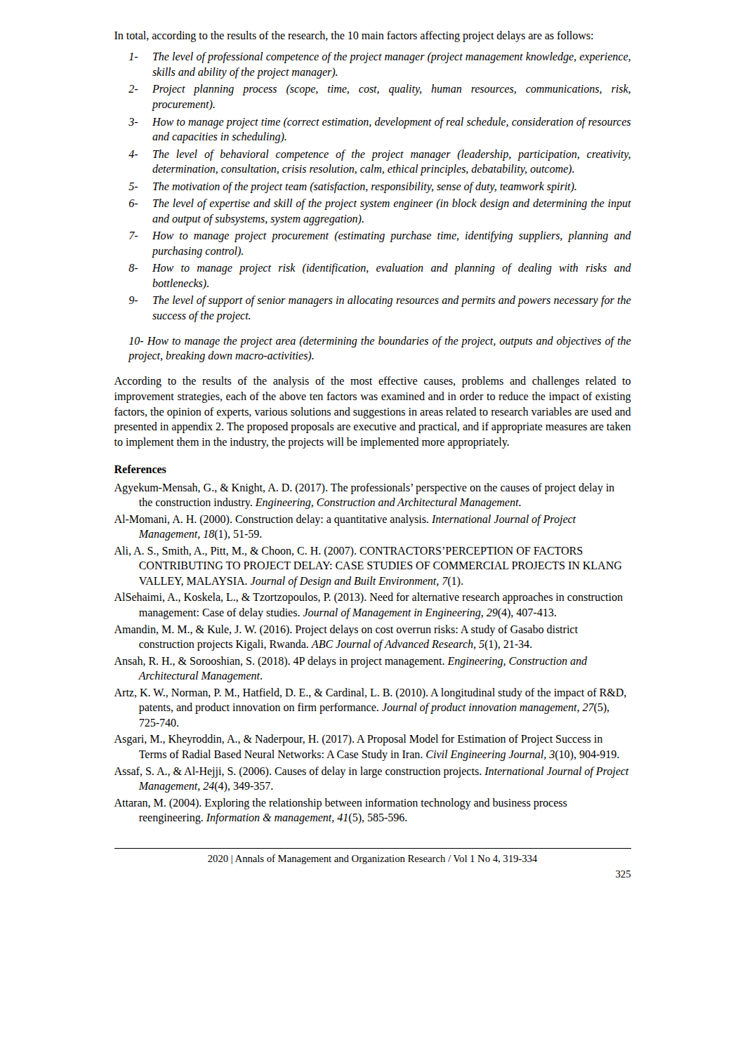In total, according to the results of the research, the 10 main factors affecting project delays are as follows:
The level of professional competence of the project manager (project management knowledge, experience, skills and ability of the project manager).
Project planning process (scope, time, cost, quality, human resources, communications, risk, procurement).
How to manage project time (correct estimation, development of real schedule, consideration of resources and capacities in scheduling).
The level of behavioral competence of the project manager (leadership, participation, creativity, determination, consultation, crisis resolution, calm, ethical principles, debatability, outcome).
The motivation of the project team (satisfaction, responsibility, sense of duty, teamwork spirit).
The level of expertise and skill of the project system engineer (in block design and determining the input and output of subsystems, system aggregation).
How to manage project procurement (estimating purchase time, identifying suppliers, planning and purchasing control).
How to manage project risk (identification, evaluation and planning of dealing with risks and bottlenecks).
The level of support of senior managers in allocating resources and permits and powers necessary for the success of the project.
10- How to manage the project area (determining the boundaries of the project, outputs and objectives of the project, breaking down macro-activities).
According to the results of the analysis of the most effective causes, problems and challenges related to improvement strategies, each of the above ten factors was examined and in order to reduce the impact of existing factors, the opinion of experts, various solutions and suggestions in areas related to research variables are used and presented in appendix 2. The proposed proposals are executive and practical, and if appropriate measures are taken to implement them in the industry, the projects will be implemented more appropriately.
References
Agyekum-Mensah, G., & Knight, A. D. (2017). The professionals’ perspective on the causes of project delay in the construction industry. Engineering, Construction and Architectural Management.
Al-Momani, A. H. (2000). Construction delay: a quantitative analysis. International Journal of Project Management, 18(1), 51-59.
Ali, A. S., Smith, A., Pitt, M., & Choon, C. H. (2007). CONTRACTORS’PERCEPTION OF FACTORS CONTRIBUTING TO PROJECT DELAY: CASE STUDIES OF COMMERCIAL PROJECTS IN KLANG VALLEY, MALAYSIA. Journal of Design and Built Environment, 7(1).
AlSehaimi, A., Koskela, L., & Tzortzopoulos, P. (2013). Need for alternative research approaches in construction management: Case of delay studies. Journal of Management in Engineering, 29(4), 407-413.
Amandin, M. M., & Kule, J. W. (2016). Project delays on cost overrun risks: A study of Gasabo district construction projects Kigali, Rwanda. ABC Journal of Advanced Research, 5(1), 21-34.
Ansah, R. H., & Sorooshian, S. (2018). 4P delays in project management. Engineering, Construction and Architectural Management.
Artz, K. W., Norman, P. M., Hatfield, D. E., & Cardinal, L. B. (2010). A longitudinal study of the impact of R&D, patents, and product innovation on firm performance. Journal of product innovation management, 27(5), 725-740.
Asgari, M., Kheyroddin, A., & Naderpour, H. (2017). A Proposal Model for Estimation of Project Success in Terms of Radial Based Neural Networks: A Case Study in Iran. Civil Engineering Journal, 3(10), 904-919.
Assaf, S. A., & Al-Hejji, S. (2006). Causes of delay in large construction projects. International Journal of Project Management, 24(4), 349-357.
Attaran, M. (2004). Exploring the relationship between information technology and business process reengineering. Information & management, 41(5), 585-596.
2020 | Annals of Management and Organization Research / Vol 1 No 4, 319-334
325